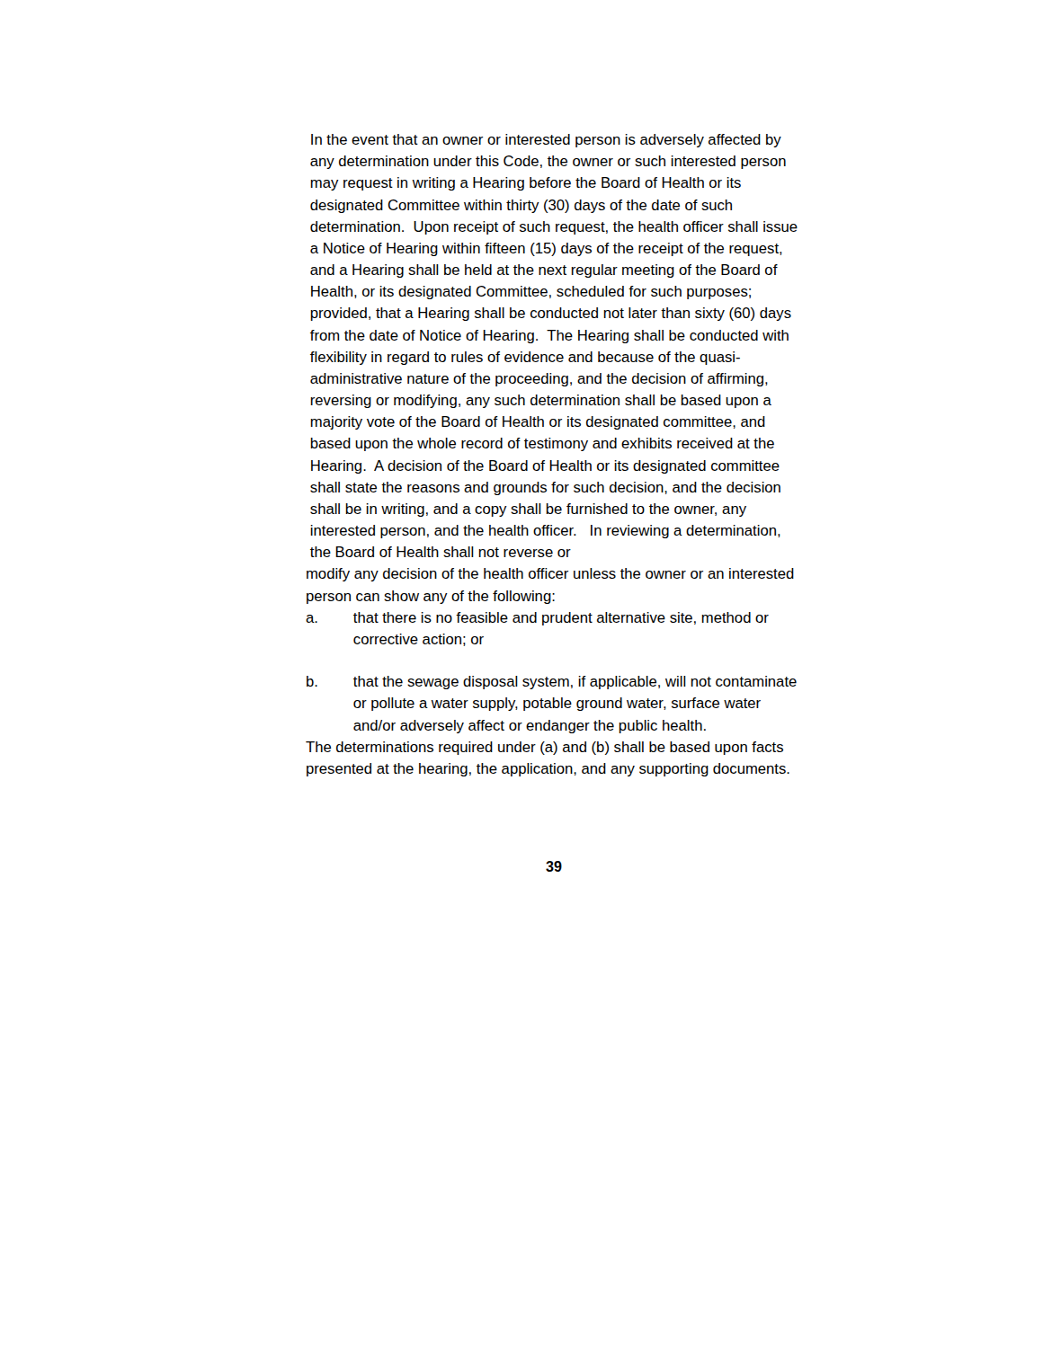In the event that an owner or interested person is adversely affected by any determination under this Code, the owner or such interested person may request in writing a Hearing before the Board of Health or its designated Committee within thirty (30) days of the date of such determination. Upon receipt of such request, the health officer shall issue a Notice of Hearing within fifteen (15) days of the receipt of the request, and a Hearing shall be held at the next regular meeting of the Board of Health, or its designated Committee, scheduled for such purposes; provided, that a Hearing shall be conducted not later than sixty (60) days from the date of Notice of Hearing. The Hearing shall be conducted with flexibility in regard to rules of evidence and because of the quasi-administrative nature of the proceeding, and the decision of affirming, reversing or modifying, any such determination shall be based upon a majority vote of the Board of Health or its designated committee, and based upon the whole record of testimony and exhibits received at the Hearing. A decision of the Board of Health or its designated committee shall state the reasons and grounds for such decision, and the decision shall be in writing, and a copy shall be furnished to the owner, any interested person, and the health officer. In reviewing a determination, the Board of Health shall not reverse or
modify any decision of the health officer unless the owner or an interested person can show any of the following:
a.
that there is no feasible and prudent alternative site, method or corrective action; or
b.
that the sewage disposal system, if applicable, will not contaminate or pollute a water supply, potable ground water, surface water and/or adversely affect or endanger the public health.
The determinations required under (a) and (b) shall be based upon facts presented at the hearing, the application, and any supporting documents.
39